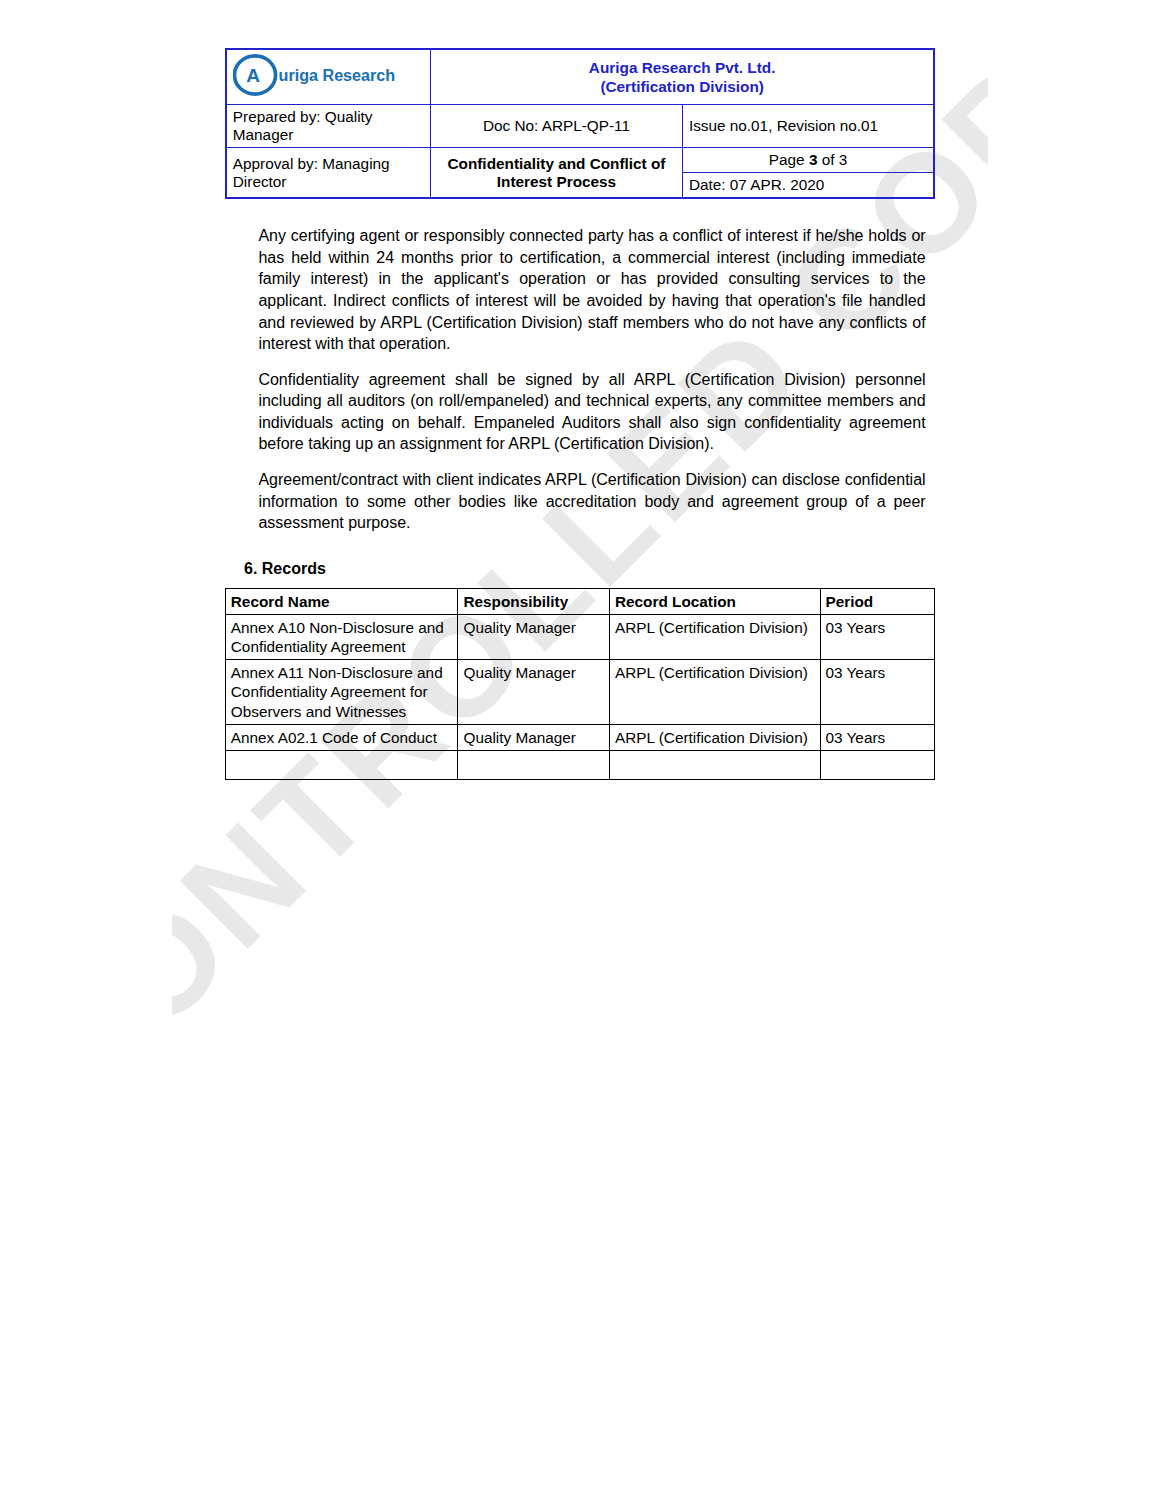CONTROLLED COPY
| | Auriga Research Pvt. Ltd. (Certification Division) |
| Prepared by: Quality Manager | Doc No: ARPL-QP-11 | Issue no.01, Revision no.01 |
| Approval by: Managing Director | Confidentiality and Conflict of Interest Process | Page 3 of 3 |
| Date: 07 APR. 2020 |
Any certifying agent or responsibly connected party has a conflict of interest if he/she holds or has held within 24 months prior to certification, a commercial interest (including immediate family interest) in the applicant's operation or has provided consulting services to the applicant. Indirect conflicts of interest will be avoided by having that operation's file handled and reviewed by ARPL (Certification Division) staff members who do not have any conflicts of interest with that operation.
Confidentiality agreement shall be signed by all ARPL (Certification Division) personnel including all auditors (on roll/empaneled) and technical experts, any committee members and individuals acting on behalf. Empaneled Auditors shall also sign confidentiality agreement before taking up an assignment for ARPL (Certification Division).
Agreement/contract with client indicates ARPL (Certification Division) can disclose confidential information to some other bodies like accreditation body and agreement group of a peer assessment purpose.
6. Records
| Record Name | Responsibility | Record Location | Period |
| --- | --- | --- | --- |
| Annex A10 Non-Disclosure and Confidentiality Agreement | Quality Manager | ARPL (Certification Division) | 03 Years |
| Annex A11 Non-Disclosure and Confidentiality Agreement for Observers and Witnesses | Quality Manager | ARPL (Certification Division) | 03 Years |
| Annex A02.1 Code of Conduct | Quality Manager | ARPL (Certification Division) | 03 Years |